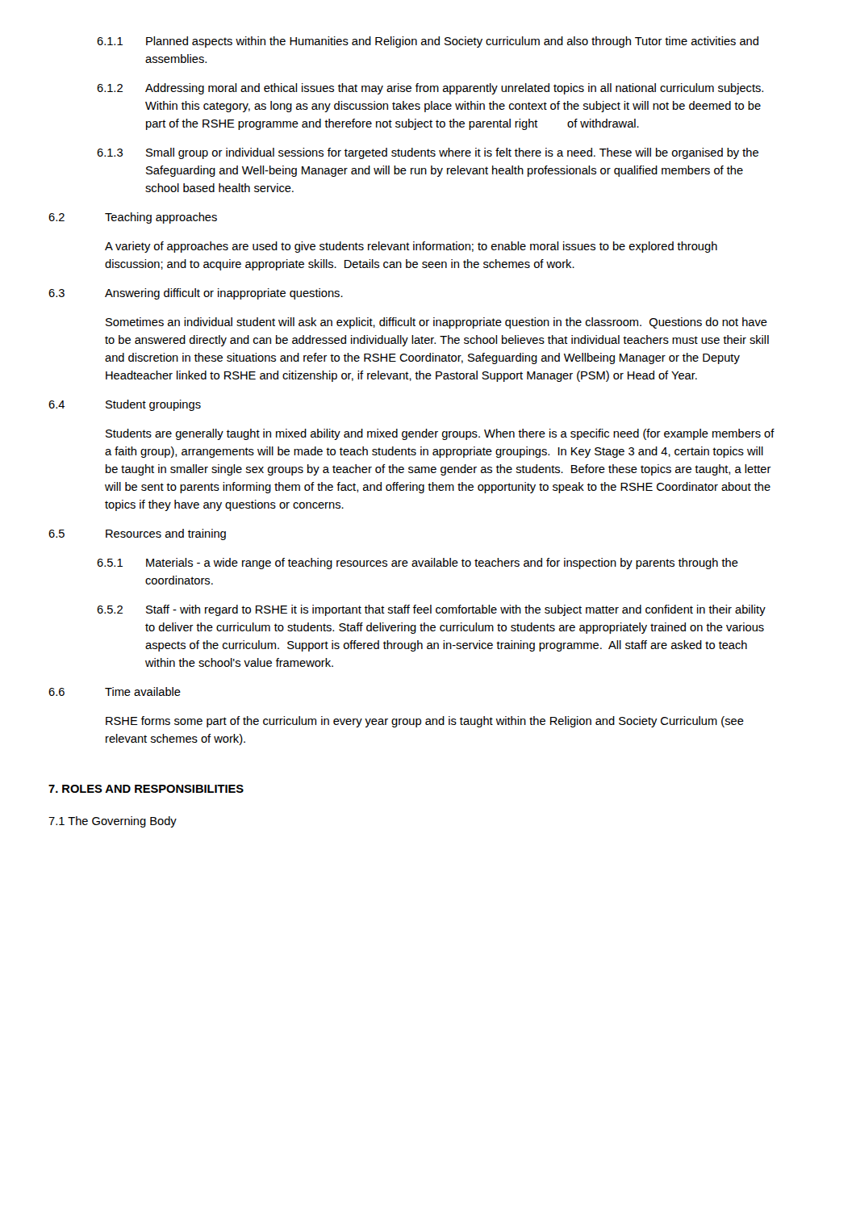6.1.1
Planned aspects within the Humanities and Religion and Society curriculum and also through Tutor time activities and assemblies.
6.1.2
Addressing moral and ethical issues that may arise from apparently unrelated topics in all national curriculum subjects. Within this category, as long as any discussion takes place within the context of the subject it will not be deemed to be part of the RSHE programme and therefore not subject to the parental right of withdrawal.
6.1.3
Small group or individual sessions for targeted students where it is felt there is a need. These will be organised by the Safeguarding and Well-being Manager and will be run by relevant health professionals or qualified members of the school based health service.
6.2
Teaching approaches
A variety of approaches are used to give students relevant information; to enable moral issues to be explored through discussion; and to acquire appropriate skills. Details can be seen in the schemes of work.
6.3
Answering difficult or inappropriate questions.
Sometimes an individual student will ask an explicit, difficult or inappropriate question in the classroom. Questions do not have to be answered directly and can be addressed individually later. The school believes that individual teachers must use their skill and discretion in these situations and refer to the RSHE Coordinator, Safeguarding and Wellbeing Manager or the Deputy Headteacher linked to RSHE and citizenship or, if relevant, the Pastoral Support Manager (PSM) or Head of Year.
6.4
Student groupings
Students are generally taught in mixed ability and mixed gender groups. When there is a specific need (for example members of a faith group), arrangements will be made to teach students in appropriate groupings. In Key Stage 3 and 4, certain topics will be taught in smaller single sex groups by a teacher of the same gender as the students. Before these topics are taught, a letter will be sent to parents informing them of the fact, and offering them the opportunity to speak to the RSHE Coordinator about the topics if they have any questions or concerns.
6.5
Resources and training
6.5.1
Materials - a wide range of teaching resources are available to teachers and for inspection by parents through the coordinators.
6.5.2
Staff - with regard to RSHE it is important that staff feel comfortable with the subject matter and confident in their ability to deliver the curriculum to students. Staff delivering the curriculum to students are appropriately trained on the various aspects of the curriculum. Support is offered through an in-service training programme. All staff are asked to teach within the school's value framework.
6.6
Time available
RSHE forms some part of the curriculum in every year group and is taught within the Religion and Society Curriculum (see relevant schemes of work).
7. ROLES AND RESPONSIBILITIES
7.1 The Governing Body